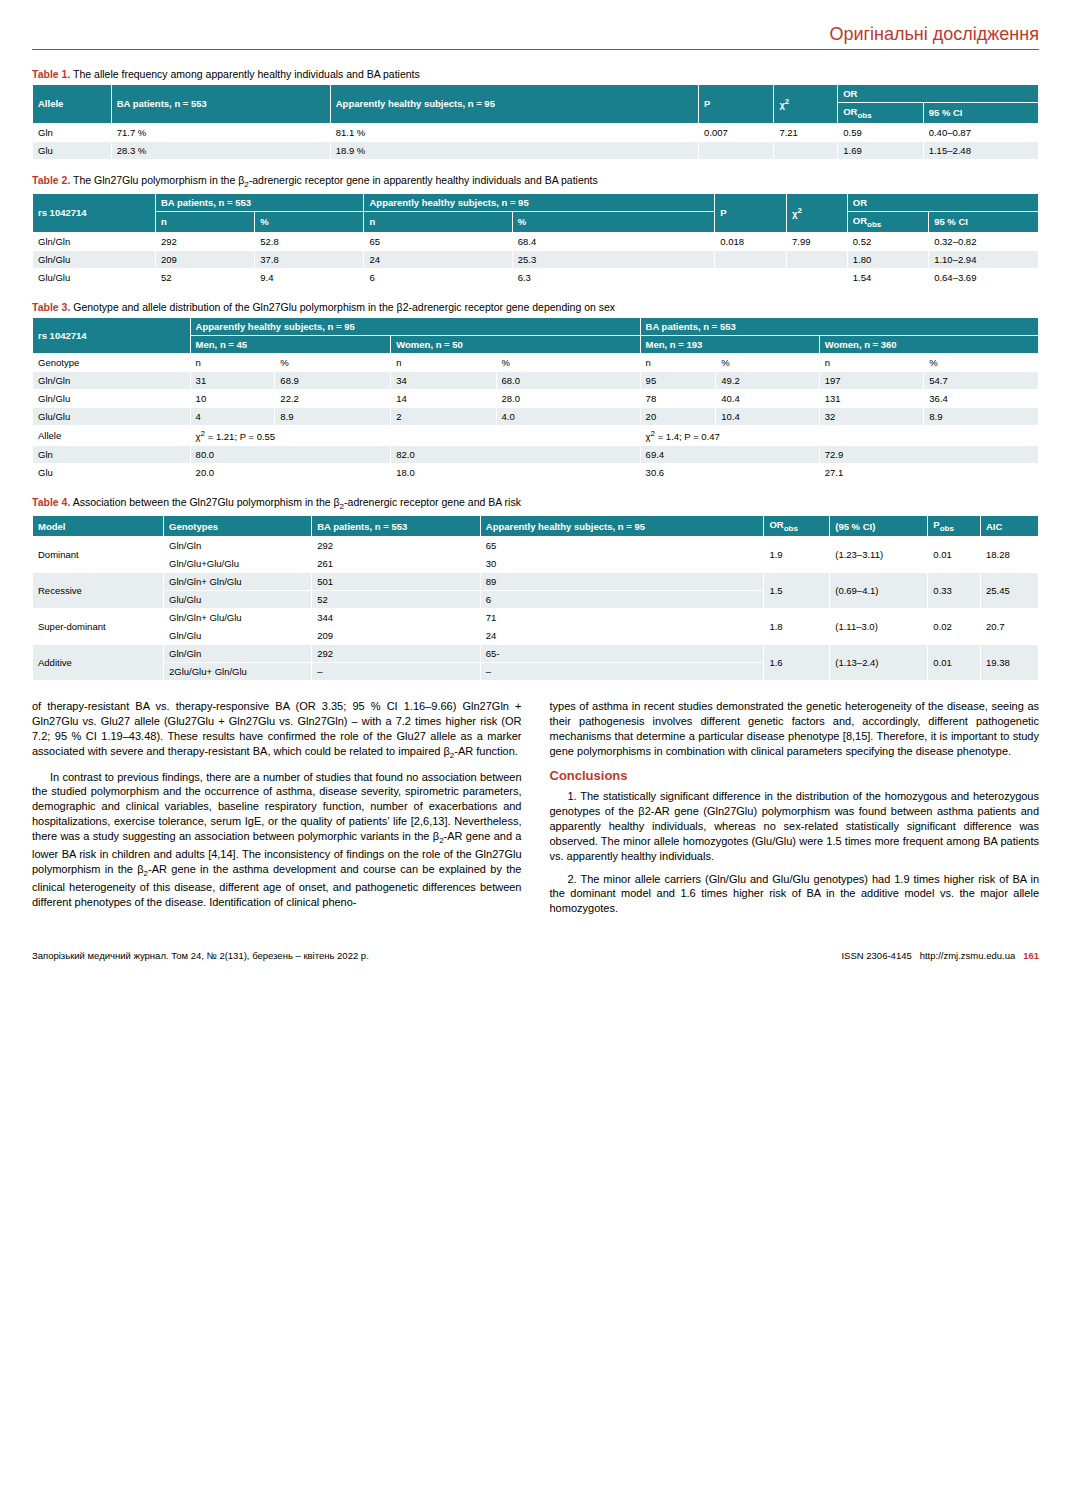Оригінальні дослідження
Table 1. The allele frequency among apparently healthy individuals and BA patients
| Allele | BA patients, n = 553 | Apparently healthy subjects, n = 95 | P | χ 2 | OR |
| --- | --- | --- | --- | --- | --- |
| OR obs | 95 % CI |
| Gln | 71.7 % | 81.1 % | 0.007 | 7.21 | 0.59 | 0.40–0.87 |
| Glu | 28.3 % | 18.9 % | | | 1.69 | 1.15–2.48 |
Table 2. The Gln27Glu polymorphism in the β2-adrenergic receptor gene in apparently healthy individuals and BA patients
| rs 1042714 | BA patients, n = 553 | Apparently healthy subjects, n = 95 | P | χ 2 | OR |
| --- | --- | --- | --- | --- | --- |
| n | % | n | % | OR obs | 95 % CI |
| Gln/Gln | 292 | 52.8 | 65 | 68.4 | 0.018 | 7.99 | 0.52 | 0.32–0.82 |
| Gln/Glu | 209 | 37.8 | 24 | 25.3 | | | 1.80 | 1.10–2.94 |
| Glu/Glu | 52 | 9.4 | 6 | 6.3 | | | 1.54 | 0.64–3.69 |
Table 3. Genotype and allele distribution of the Gln27Glu polymorphism in the β2-adrenergic receptor gene depending on sex
| rs 1042714 | Apparently healthy subjects, n = 95 | BA patients, n = 553 |
| --- | --- | --- |
| Men, n = 45 | Women, n = 50 | Men, n = 193 | Women, n = 360 |
| Genotype | n | % | n | % | n | % | n | % |
| Gln/Gln | 31 | 68.9 | 34 | 68.0 | 95 | 49.2 | 197 | 54.7 |
| Gln/Glu | 10 | 22.2 | 14 | 28.0 | 78 | 40.4 | 131 | 36.4 |
| Glu/Glu | 4 | 8.9 | 2 | 4.0 | 20 | 10.4 | 32 | 8.9 |
| Allele | χ 2 = 1.21; P = 0.55 | χ 2 = 1.4; P = 0.47 |
| Gln | 80.0 | 82.0 | 69.4 | 72.9 |
| Glu | 20.0 | 18.0 | 30.6 | 27.1 |
Table 4. Association between the Gln27Glu polymorphism in the β2-adrenergic receptor gene and BA risk
| Model | Genotypes | BA patients, n = 553 | Apparently healthy subjects, n = 95 | OR obs | (95 % CI) | P obs | AIC |
| --- | --- | --- | --- | --- | --- | --- | --- |
| Dominant | Gln/Gln | 292 | 65 | 1.9 | (1.23–3.11) | 0.01 | 18.28 |
| Gln/Glu+Glu/Glu | 261 | 30 |
| Recessive | Gln/Gln+ Gln/Glu | 501 | 89 | 1.5 | (0.69–4.1) | 0.33 | 25.45 |
| Glu/Glu | 52 | 6 |
| Super-dominant | Gln/Gln+ Glu/Glu | 344 | 71 | 1.8 | (1.11–3.0) | 0.02 | 20.7 |
| Gln/Glu | 209 | 24 |
| Additive | Gln/Gln | 292 | 65- | 1.6 | (1.13–2.4) | 0.01 | 19.38 |
| 2Glu/Glu+ Gln/Glu | – | – |
of therapy-resistant BA vs. therapy-responsive BA (OR 3.35; 95 % CI 1.16–9.66) Gln27Gln + Gln27Glu vs. Glu27 allele (Glu27Glu + Gln27Glu vs. Gln27Gln) – with a 7.2 times higher risk (OR 7.2; 95 % CI 1.19–43.48). These results have confirmed the role of the Glu27 allele as a marker associated with severe and therapy-resistant BA, which could be related to impaired β2-AR function.
In contrast to previous findings, there are a number of studies that found no association between the studied polymorphism and the occurrence of asthma, disease severity, spirometric parameters, demographic and clinical variables, baseline respiratory function, number of exacerbations and hospitalizations, exercise tolerance, serum IgE, or the quality of patients’ life [2,6,13]. Nevertheless, there was a study suggesting an association between polymorphic variants in the β2-AR gene and a lower BA risk in children and adults [4,14]. The inconsistency of findings on the role of the Gln27Glu polymorphism in the β2-AR gene in the asthma development and course can be explained by the clinical heterogeneity of this disease, different age of onset, and pathogenetic differences between different phenotypes of the disease. Identification of clinical pheno-
types of asthma in recent studies demonstrated the genetic heterogeneity of the disease, seeing as their pathogenesis involves different genetic factors and, accordingly, different pathogenetic mechanisms that determine a particular disease phenotype [8,15]. Therefore, it is important to study gene polymorphisms in combination with clinical parameters specifying the disease phenotype.
Conclusions
1. The statistically significant difference in the distribution of the homozygous and heterozygous genotypes of the β2-AR gene (Gln27Glu) polymorphism was found between asthma patients and apparently healthy individuals, whereas no sex-related statistically significant difference was observed. The minor allele homozygotes (Glu/Glu) were 1.5 times more frequent among BA patients vs. apparently healthy individuals.
2. The minor allele carriers (Gln/Glu and Glu/Glu genotypes) had 1.9 times higher risk of BA in the dominant model and 1.6 times higher risk of BA in the additive model vs. the major allele homozygotes.
Запорізький медичний журнал. Том 24, № 2(131), березень – квітень 2022 р.
ISSN 2306-4145 http://zmj.zsmu.edu.ua 161